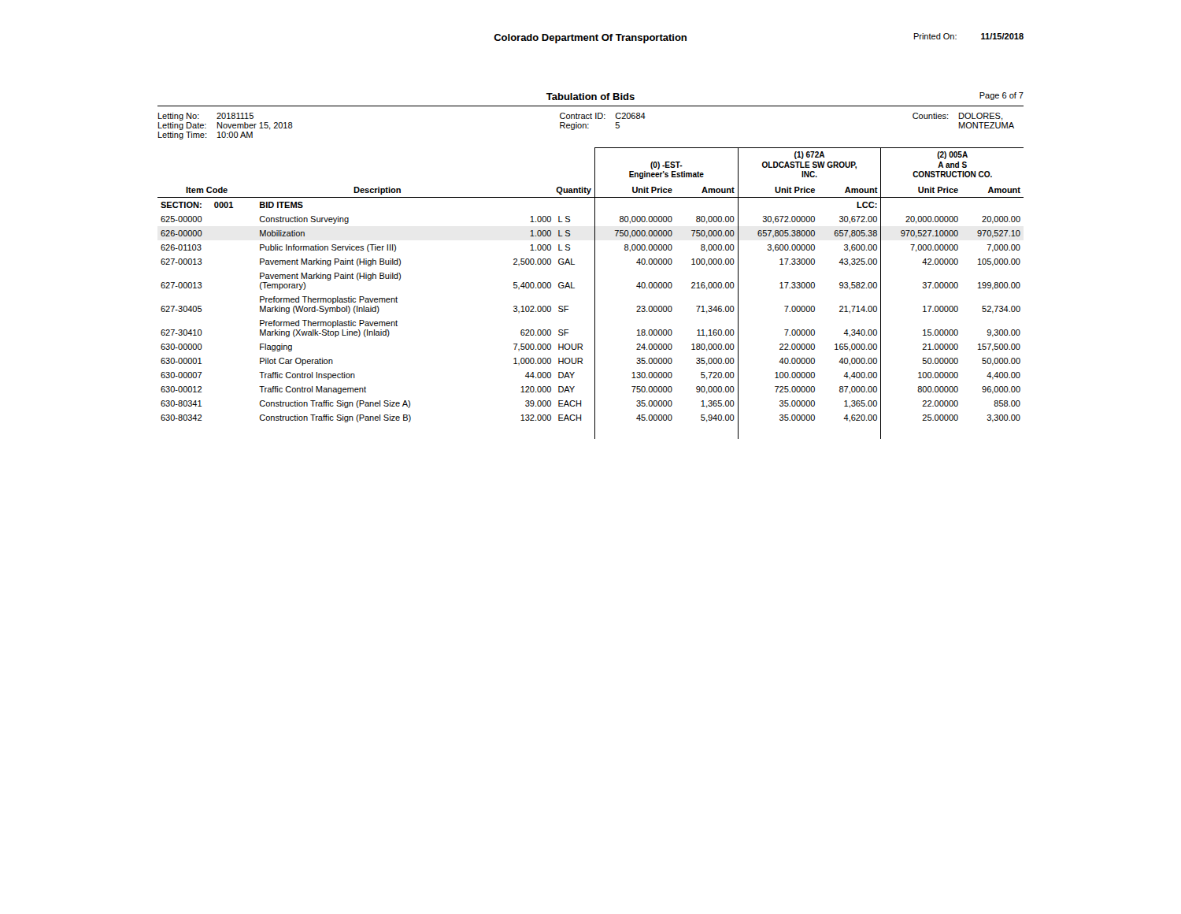Colorado Department Of Transportation Printed On:11/15/2018
Tabulation of Bids Page 6 of 7
Letting No: 20181115
Letting Date: November 15, 2018
Letting Time: 10:00 AM
Contract ID: C20684
Region: 5
Counties: DOLORES,
MONTEZUMA
| | | | | (0) -EST- Engineer's Estimate | (1) 672A OLDCASTLE SW GROUP, INC. | (2) 005A A and S CONSTRUCTION CO. |
| --- | --- | --- | --- | --- | --- | --- |
| Item Code | Description | Quantity | Unit Price | Amount | Unit Price | Amount | Unit Price | Amount |
| SECTION: 0001 | BID ITEMS | | | | | | LCC: | | |
| 625-00000 | Construction Surveying | 1.000 | L S | 80,000.00000 | 80,000.00 | 30,672.00000 | 30,672.00 | 20,000.00000 | 20,000.00 |
| 626-00000 | Mobilization | 1.000 | L S | 750,000.00000 | 750,000.00 | 657,805.38000 | 657,805.38 | 970,527.10000 | 970,527.10 |
| 626-01103 | Public Information Services (Tier III) | 1.000 | L S | 8,000.00000 | 8,000.00 | 3,600.00000 | 3,600.00 | 7,000.00000 | 7,000.00 |
| 627-00013 | Pavement Marking Paint (High Build) | 2,500.000 | GAL | 40.00000 | 100,000.00 | 17.33000 | 43,325.00 | 42.00000 | 105,000.00 |
| 627-00013 | Pavement Marking Paint (High Build) (Temporary) | 5,400.000 | GAL | 40.00000 | 216,000.00 | 17.33000 | 93,582.00 | 37.00000 | 199,800.00 |
| 627-30405 | Preformed Thermoplastic Pavement Marking (Word-Symbol) (Inlaid) | 3,102.000 | SF | 23.00000 | 71,346.00 | 7.00000 | 21,714.00 | 17.00000 | 52,734.00 |
| 627-30410 | Preformed Thermoplastic Pavement Marking (Xwalk-Stop Line) (Inlaid) | 620.000 | SF | 18.00000 | 11,160.00 | 7.00000 | 4,340.00 | 15.00000 | 9,300.00 |
| 630-00000 | Flagging | 7,500.000 | HOUR | 24.00000 | 180,000.00 | 22.00000 | 165,000.00 | 21.00000 | 157,500.00 |
| 630-00001 | Pilot Car Operation | 1,000.000 | HOUR | 35.00000 | 35,000.00 | 40.00000 | 40,000.00 | 50.00000 | 50,000.00 |
| 630-00007 | Traffic Control Inspection | 44.000 | DAY | 130.00000 | 5,720.00 | 100.00000 | 4,400.00 | 100.00000 | 4,400.00 |
| 630-00012 | Traffic Control Management | 120.000 | DAY | 750.00000 | 90,000.00 | 725.00000 | 87,000.00 | 800.00000 | 96,000.00 |
| 630-80341 | Construction Traffic Sign (Panel Size A) | 39.000 | EACH | 35.00000 | 1,365.00 | 35.00000 | 1,365.00 | 22.00000 | 858.00 |
| 630-80342 | Construction Traffic Sign (Panel Size B) | 132.000 | EACH | 45.00000 | 5,940.00 | 35.00000 | 4,620.00 | 25.00000 | 3,300.00 |